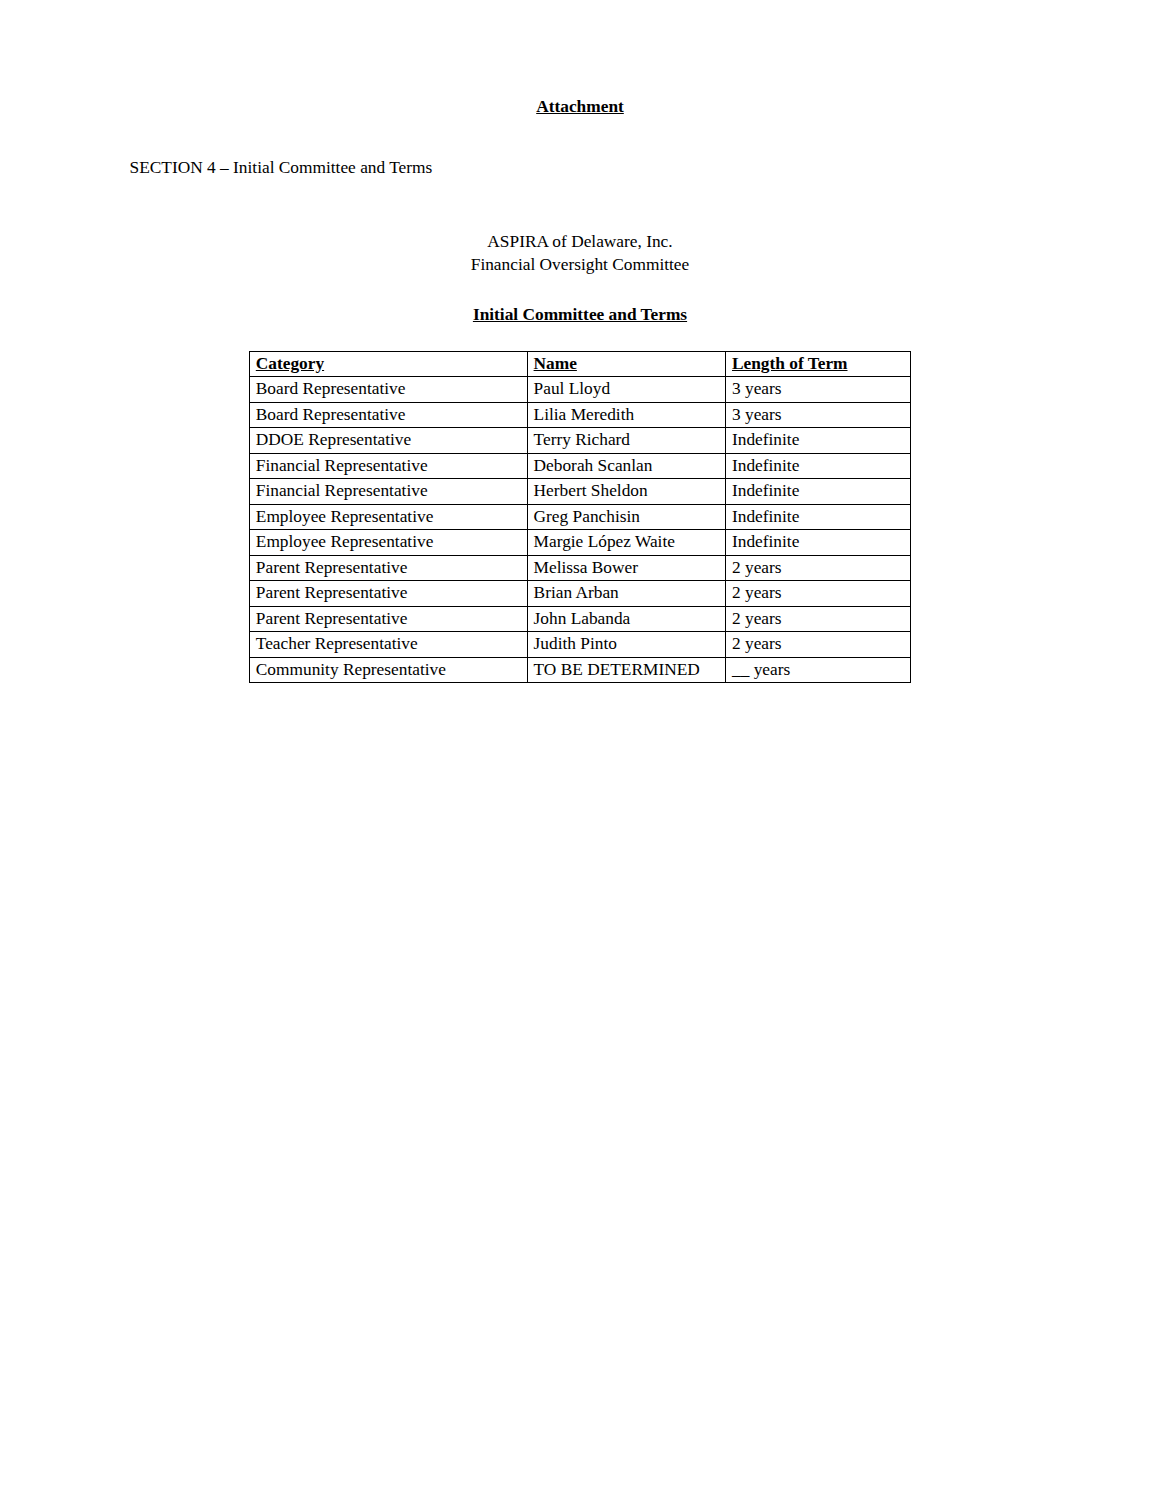Attachment
SECTION 4 – Initial Committee and Terms
ASPIRA of Delaware, Inc.
Financial Oversight Committee
Initial Committee and Terms
| Category | Name | Length of Term |
| --- | --- | --- |
| Board Representative | Paul Lloyd | 3 years |
| Board Representative | Lilia Meredith | 3 years |
| DDOE Representative | Terry Richard | Indefinite |
| Financial Representative | Deborah Scanlan | Indefinite |
| Financial Representative | Herbert Sheldon | Indefinite |
| Employee Representative | Greg Panchisin | Indefinite |
| Employee Representative | Margie López Waite | Indefinite |
| Parent Representative | Melissa Bower | 2 years |
| Parent Representative | Brian Arban | 2 years |
| Parent Representative | John Labanda | 2 years |
| Teacher Representative | Judith Pinto | 2 years |
| Community Representative | TO BE DETERMINED | __ years |